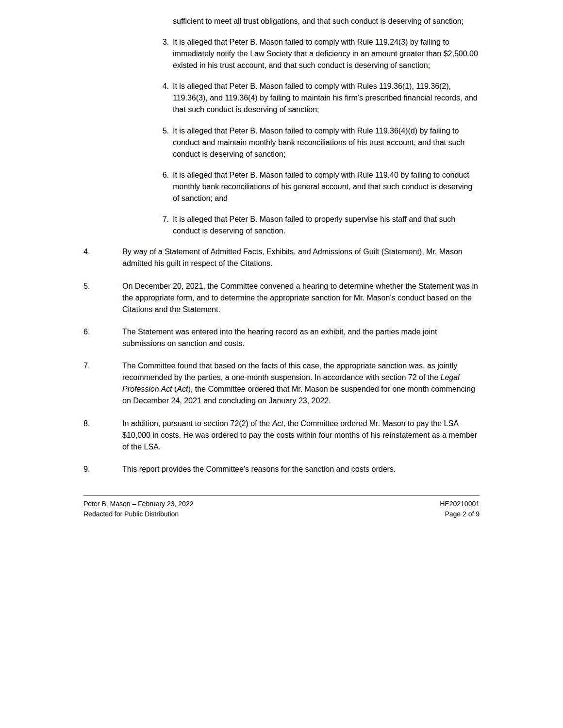sufficient to meet all trust obligations, and that such conduct is deserving of sanction;
3. It is alleged that Peter B. Mason failed to comply with Rule 119.24(3) by failing to immediately notify the Law Society that a deficiency in an amount greater than $2,500.00 existed in his trust account, and that such conduct is deserving of sanction;
4. It is alleged that Peter B. Mason failed to comply with Rules 119.36(1), 119.36(2), 119.36(3), and 119.36(4) by failing to maintain his firm's prescribed financial records, and that such conduct is deserving of sanction;
5. It is alleged that Peter B. Mason failed to comply with Rule 119.36(4)(d) by failing to conduct and maintain monthly bank reconciliations of his trust account, and that such conduct is deserving of sanction;
6. It is alleged that Peter B. Mason failed to comply with Rule 119.40 by failing to conduct monthly bank reconciliations of his general account, and that such conduct is deserving of sanction; and
7. It is alleged that Peter B. Mason failed to properly supervise his staff and that such conduct is deserving of sanction.
4. By way of a Statement of Admitted Facts, Exhibits, and Admissions of Guilt (Statement), Mr. Mason admitted his guilt in respect of the Citations.
5. On December 20, 2021, the Committee convened a hearing to determine whether the Statement was in the appropriate form, and to determine the appropriate sanction for Mr. Mason's conduct based on the Citations and the Statement.
6. The Statement was entered into the hearing record as an exhibit, and the parties made joint submissions on sanction and costs.
7. The Committee found that based on the facts of this case, the appropriate sanction was, as jointly recommended by the parties, a one-month suspension. In accordance with section 72 of the Legal Profession Act (Act), the Committee ordered that Mr. Mason be suspended for one month commencing on December 24, 2021 and concluding on January 23, 2022.
8. In addition, pursuant to section 72(2) of the Act, the Committee ordered Mr. Mason to pay the LSA $10,000 in costs. He was ordered to pay the costs within four months of his reinstatement as a member of the LSA.
9. This report provides the Committee's reasons for the sanction and costs orders.
Peter B. Mason – February 23, 2022 Redacted for Public Distribution
HE20210001 Page 2 of 9